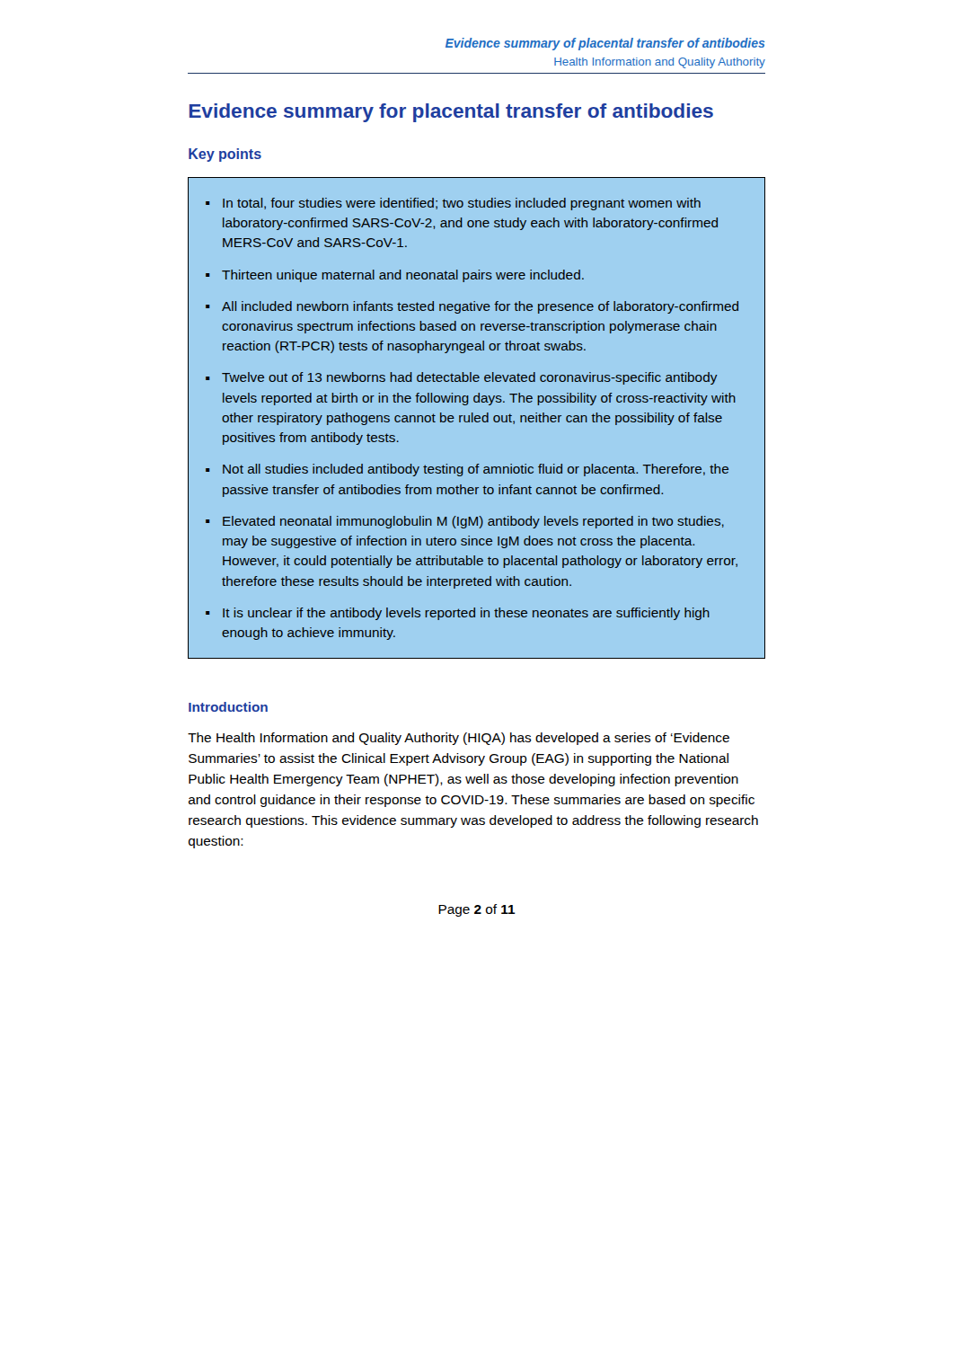Evidence summary of placental transfer of antibodies
Health Information and Quality Authority
Evidence summary for placental transfer of antibodies
Key points
In total, four studies were identified; two studies included pregnant women with laboratory-confirmed SARS-CoV-2, and one study each with laboratory-confirmed MERS-CoV and SARS-CoV-1.
Thirteen unique maternal and neonatal pairs were included.
All included newborn infants tested negative for the presence of laboratory-confirmed coronavirus spectrum infections based on reverse-transcription polymerase chain reaction (RT-PCR) tests of nasopharyngeal or throat swabs.
Twelve out of 13 newborns had detectable elevated coronavirus-specific antibody levels reported at birth or in the following days. The possibility of cross-reactivity with other respiratory pathogens cannot be ruled out, neither can the possibility of false positives from antibody tests.
Not all studies included antibody testing of amniotic fluid or placenta. Therefore, the passive transfer of antibodies from mother to infant cannot be confirmed.
Elevated neonatal immunoglobulin M (IgM) antibody levels reported in two studies, may be suggestive of infection in utero since IgM does not cross the placenta. However, it could potentially be attributable to placental pathology or laboratory error, therefore these results should be interpreted with caution.
It is unclear if the antibody levels reported in these neonates are sufficiently high enough to achieve immunity.
Introduction
The Health Information and Quality Authority (HIQA) has developed a series of ‘Evidence Summaries’ to assist the Clinical Expert Advisory Group (EAG) in supporting the National Public Health Emergency Team (NPHET), as well as those developing infection prevention and control guidance in their response to COVID-19. These summaries are based on specific research questions. This evidence summary was developed to address the following research question:
Page 2 of 11